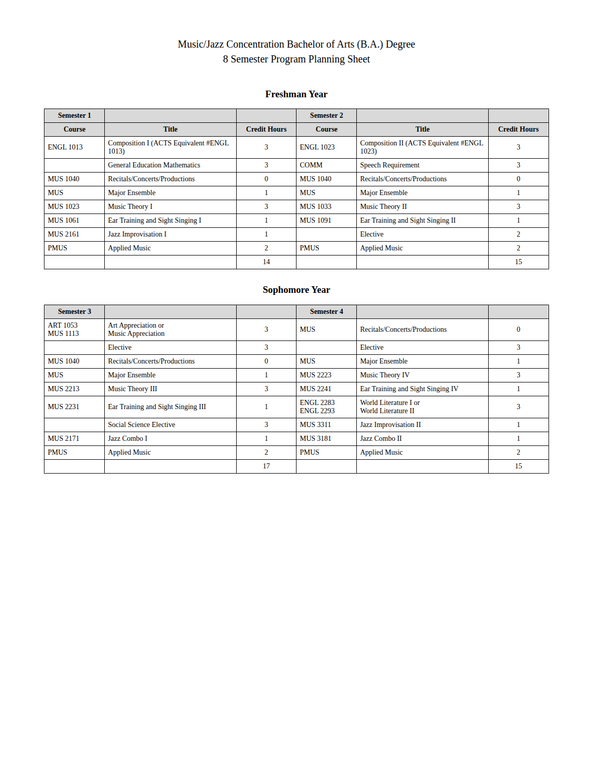Music/Jazz Concentration Bachelor of Arts (B.A.) Degree
8 Semester Program Planning Sheet
Freshman Year
| Semester 1 | | | Semester 2 | | |
| --- | --- | --- | --- | --- | --- |
| Course | Title | Credit Hours | Course | Title | Credit Hours |
| ENGL 1013 | Composition I (ACTS Equivalent #ENGL 1013) | 3 | ENGL 1023 | Composition II (ACTS Equivalent #ENGL 1023) | 3 |
| | General Education Mathematics | 3 | COMM | Speech Requirement | 3 |
| MUS 1040 | Recitals/Concerts/Productions | 0 | MUS 1040 | Recitals/Concerts/Productions | 0 |
| MUS | Major Ensemble | 1 | MUS | Major Ensemble | 1 |
| MUS 1023 | Music Theory I | 3 | MUS 1033 | Music Theory II | 3 |
| MUS 1061 | Ear Training and Sight Singing I | 1 | MUS 1091 | Ear Training and Sight Singing II | 1 |
| MUS 2161 | Jazz Improvisation I | 1 | | Elective | 2 |
| PMUS | Applied Music | 2 | PMUS | Applied Music | 2 |
| | | 14 | | | 15 |
Sophomore Year
| Semester 3 | | | Semester 4 | | |
| --- | --- | --- | --- | --- | --- |
| ART 1053 MUS 1113 | Art Appreciation or Music Appreciation | 3 | MUS | Recitals/Concerts/Productions | 0 |
| | Elective | 3 | | Elective | 3 |
| MUS 1040 | Recitals/Concerts/Productions | 0 | MUS | Major Ensemble | 1 |
| MUS | Major Ensemble | 1 | MUS 2223 | Music Theory IV | 3 |
| MUS 2213 | Music Theory III | 3 | MUS 2241 | Ear Training and Sight Singing IV | 1 |
| MUS 2231 | Ear Training and Sight Singing III | 1 | ENGL 2283 ENGL 2293 | World Literature I or World Literature II | 3 |
| | Social Science Elective | 3 | MUS 3311 | Jazz Improvisation II | 1 |
| MUS 2171 | Jazz Combo I | 1 | MUS 3181 | Jazz Combo II | 1 |
| PMUS | Applied Music | 2 | PMUS | Applied Music | 2 |
| | | 17 | | | 15 |